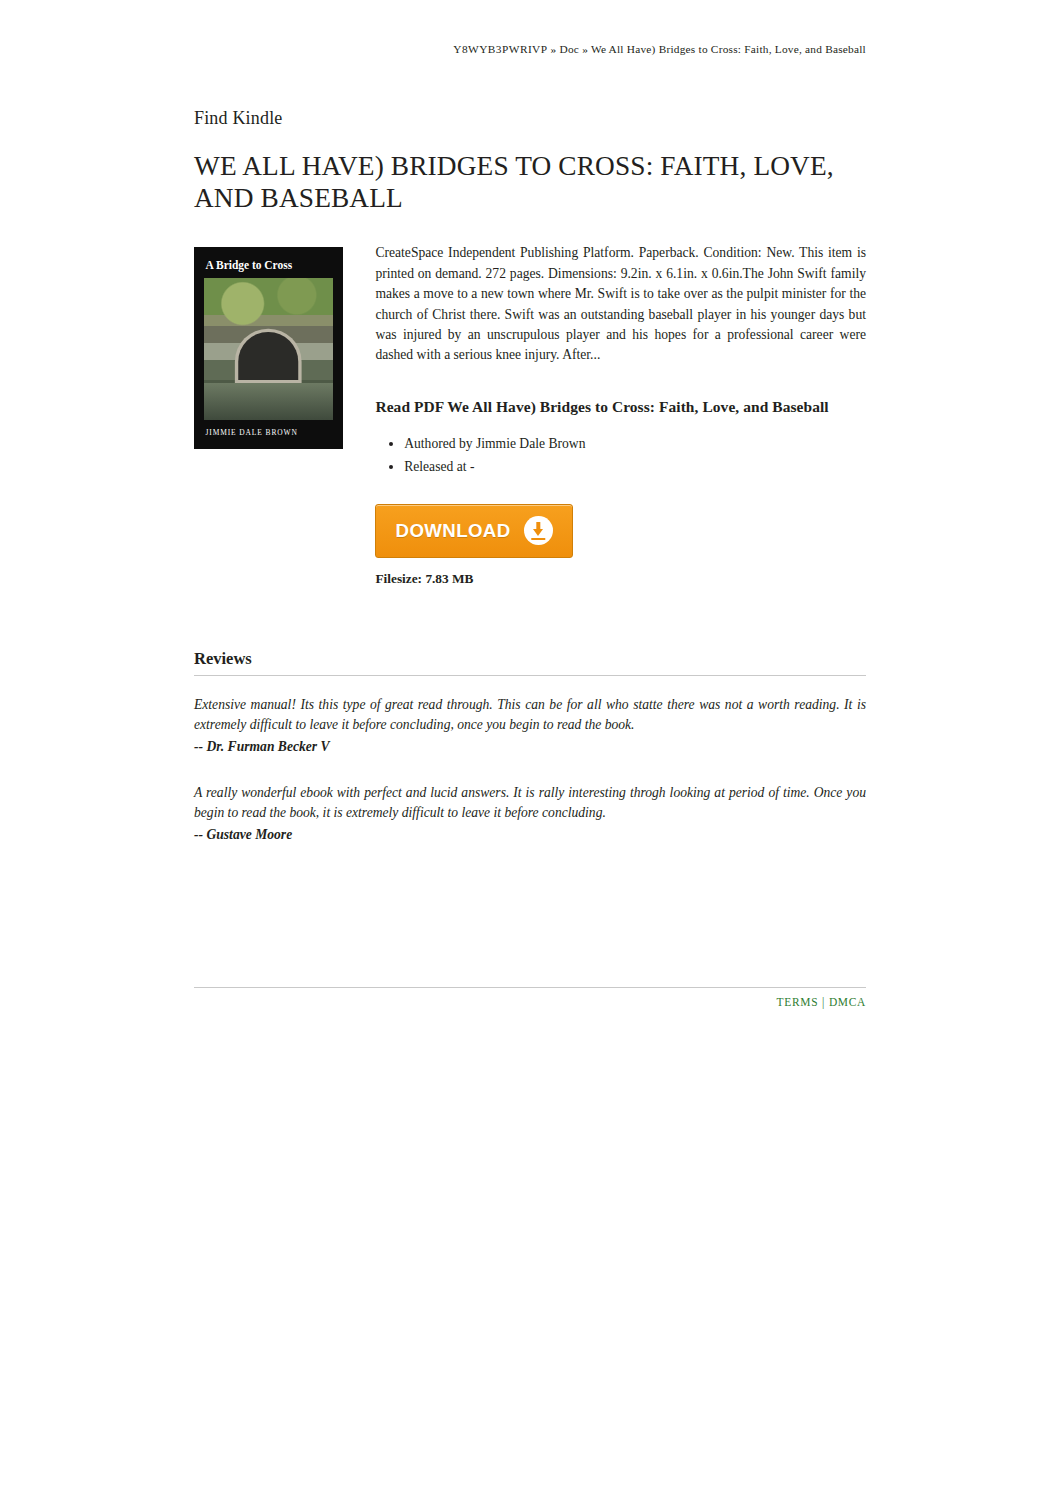Y8WYB3PWRIVP » Doc » We All Have) Bridges to Cross: Faith, Love, and Baseball
Find Kindle
WE ALL HAVE) BRIDGES TO CROSS: FAITH, LOVE, AND BASEBALL
A Bridge to Cross
Jimmie Dale Brown
CreateSpace Independent Publishing Platform. Paperback. Condition: New. This item is printed on demand. 272 pages. Dimensions: 9.2in. x 6.1in. x 0.6in.The John Swift family makes a move to a new town where Mr. Swift is to take over as the pulpit minister for the church of Christ there. Swift was an outstanding baseball player in his younger days but was injured by an unscrupulous player and his hopes for a professional career were dashed with a serious knee injury. After...
Read PDF We All Have) Bridges to Cross: Faith, Love, and Baseball
Authored by Jimmie Dale Brown
Released at -
DOWNLOAD
Filesize: 7.83 MB
Reviews
Extensive manual! Its this type of great read through. This can be for all who statte there was not a worth reading. It is extremely difficult to leave it before concluding, once you begin to read the book.
-- Dr. Furman Becker V
A really wonderful ebook with perfect and lucid answers. It is rally interesting throgh looking at period of time. Once you begin to read the book, it is extremely difficult to leave it before concluding.
-- Gustave Moore
TERMS|DMCA